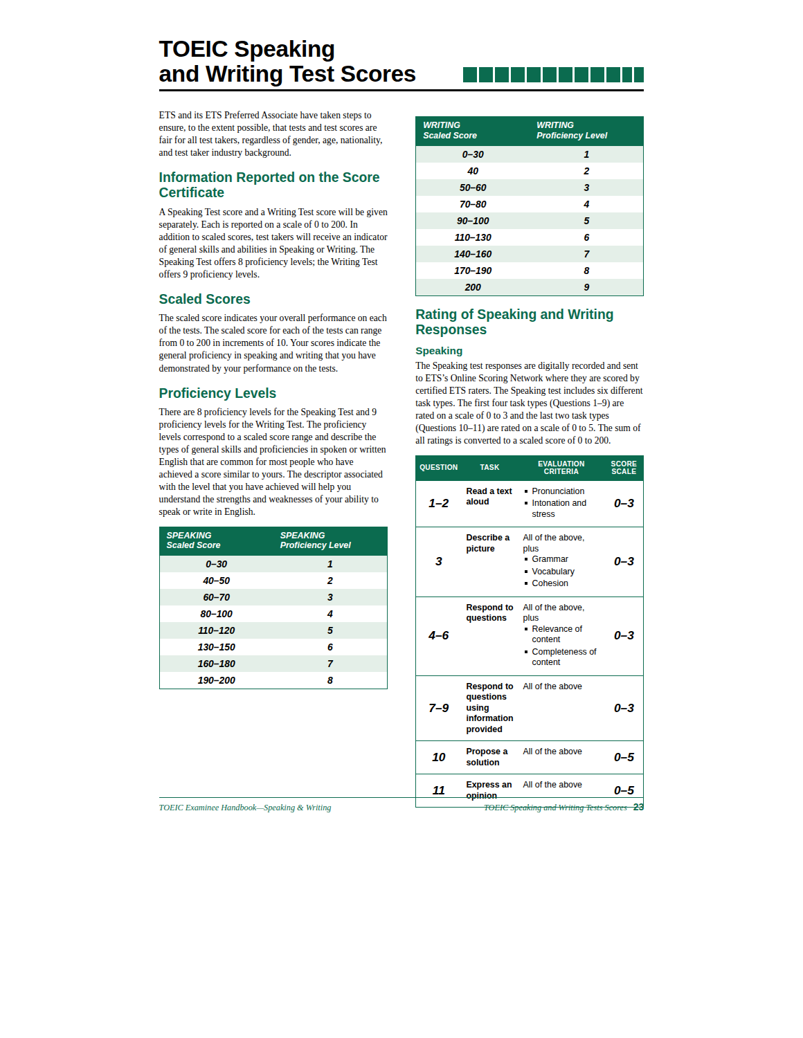TOEIC Speaking
and Writing Test Scores
ETS and its ETS Preferred Associate have taken steps to ensure, to the extent possible, that tests and test scores are fair for all test takers, regardless of gender, age, nationality, and test taker industry background.
Information Reported on the Score Certificate
A Speaking Test score and a Writing Test score will be given separately. Each is reported on a scale of 0 to 200. In addition to scaled scores, test takers will receive an indicator of general skills and abilities in Speaking or Writing. The Speaking Test offers 8 proficiency levels; the Writing Test offers 9 proficiency levels.
Scaled Scores
The scaled score indicates your overall performance on each of the tests. The scaled score for each of the tests can range from 0 to 200 in increments of 10. Your scores indicate the general proficiency in speaking and writing that you have demonstrated by your performance on the tests.
Proficiency Levels
There are 8 proficiency levels for the Speaking Test and 9 proficiency levels for the Writing Test. The proficiency levels correspond to a scaled score range and describe the types of general skills and proficiencies in spoken or written English that are common for most people who have achieved a score similar to yours. The descriptor associated with the level that you have achieved will help you understand the strengths and weaknesses of your ability to speak or write in English.
| SPEAKING Scaled Score | SPEAKING Proficiency Level |
| --- | --- |
| 0–30 | 1 |
| 40–50 | 2 |
| 60–70 | 3 |
| 80–100 | 4 |
| 110–120 | 5 |
| 130–150 | 6 |
| 160–180 | 7 |
| 190–200 | 8 |
| WRITING Scaled Score | WRITING Proficiency Level |
| --- | --- |
| 0–30 | 1 |
| 40 | 2 |
| 50–60 | 3 |
| 70–80 | 4 |
| 90–100 | 5 |
| 110–130 | 6 |
| 140–160 | 7 |
| 170–190 | 8 |
| 200 | 9 |
Rating of Speaking and Writing Responses
Speaking
The Speaking test responses are digitally recorded and sent to ETS’s Online Scoring Network where they are scored by certified ETS raters. The Speaking test includes six different task types. The first four task types (Questions 1–9) are rated on a scale of 0 to 3 and the last two task types (Questions 10–11) are rated on a scale of 0 to 5. The sum of all ratings is converted to a scaled score of 0 to 200.
| QUESTION | TASK | EVALUATION CRITERIA | SCORE SCALE |
| --- | --- | --- | --- |
| 1–2 | Read a text aloud | Pronunciation Intonation and stress | 0–3 |
| 3 | Describe a picture | All of the above, plus Grammar Vocabulary Cohesion | 0–3 |
| 4–6 | Respond to questions | All of the above, plus Relevance of content Completeness of content | 0–3 |
| 7–9 | Respond to questions using information provided | All of the above | 0–3 |
| 10 | Propose a solution | All of the above | 0–5 |
| 11 | Express an opinion | All of the above | 0–5 |
TOEIC Examinee Handbook—Speaking & Writing
TOEIC Speaking and Writing Tests Scores 23